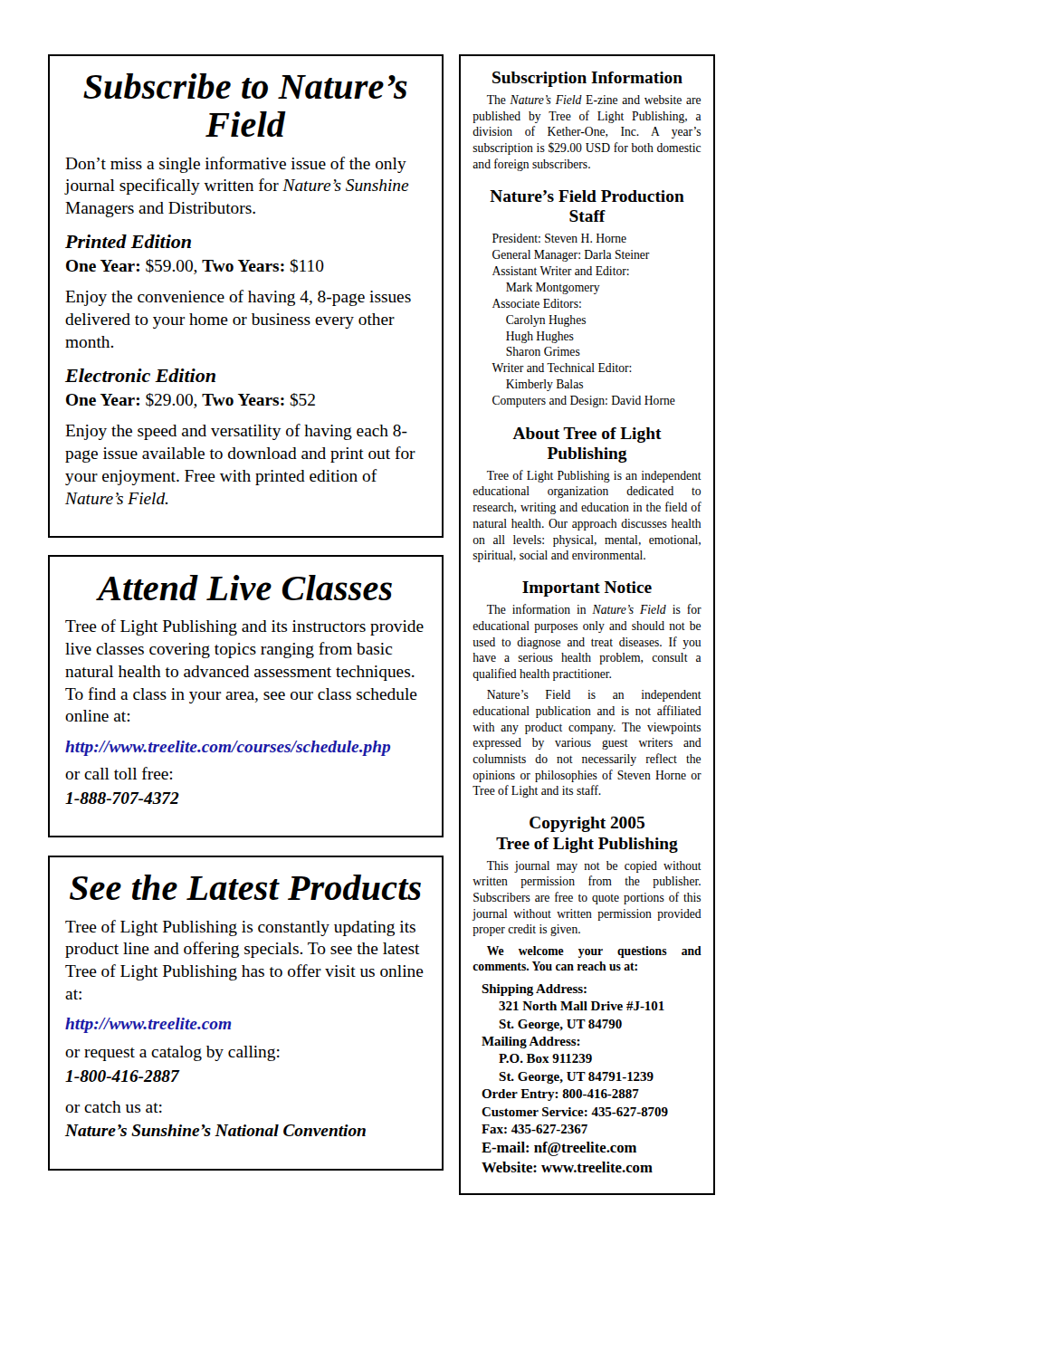Subscribe to Nature’s Field
Don’t miss a single informative issue of the only journal specifically written for Nature’s Sunshine Managers and Distributors.
Printed Edition
One Year: $59.00, Two Years: $110
Enjoy the convenience of having 4, 8-page issues delivered to your home or business every other month.
Electronic Edition
One Year: $29.00, Two Years: $52
Enjoy the speed and versatility of having each 8-page issue available to download and print out for your enjoyment. Free with printed edition of Nature’s Field.
Attend Live Classes
Tree of Light Publishing and its instructors provide live classes covering topics ranging from basic natural health to advanced assessment techniques. To find a class in your area, see our class schedule online at:
http://www.treelite.com/courses/schedule.php
or call toll free:
1-888-707-4372
See the Latest Products
Tree of Light Publishing is constantly updating its product line and offering specials. To see the latest Tree of Light Publishing has to offer visit us online at:
http://www.treelite.com
or request a catalog by calling:
1-800-416-2887
or catch us at:
Nature’s Sunshine’s National Convention
Subscription Information
The Nature’s Field E-zine and website are published by Tree of Light Publishing, a division of Kether-One, Inc. A year’s subscription is $29.00 USD for both domestic and foreign subscribers.
Nature’s Field Production Staff
President: Steven H. Horne
General Manager: Darla Steiner
Assistant Writer and Editor:
Mark Montgomery
Associate Editors:
Carolyn Hughes
Hugh Hughes
Sharon Grimes
Writer and Technical Editor:
Kimberly Balas
Computers and Design: David Horne
About Tree of Light Publishing
Tree of Light Publishing is an independent educational organization dedicated to research, writing and education in the field of natural health. Our approach discusses health on all levels: physical, mental, emotional, spiritual, social and environmental.
Important Notice
The information in Nature’s Field is for educational purposes only and should not be used to diagnose and treat diseases. If you have a serious health problem, consult a qualified health practitioner.
Nature’s Field is an independent educational publication and is not affiliated with any product company. The viewpoints expressed by various guest writers and columnists do not necessarily reflect the opinions or philosophies of Steven Horne or Tree of Light and its staff.
Copyright 2005
Tree of Light Publishing
This journal may not be copied without written permission from the publisher. Subscribers are free to quote portions of this journal without written permission provided proper credit is given.
We welcome your questions and comments. You can reach us at:
Shipping Address:
321 North Mall Drive #J-101
St. George, UT 84790
Mailing Address:
P.O. Box 911239
St. George, UT 84791-1239
Order Entry: 800-416-2887
Customer Service: 435-627-8709
Fax: 435-627-2367
E-mail: nf@treelite.com
Website: www.treelite.com